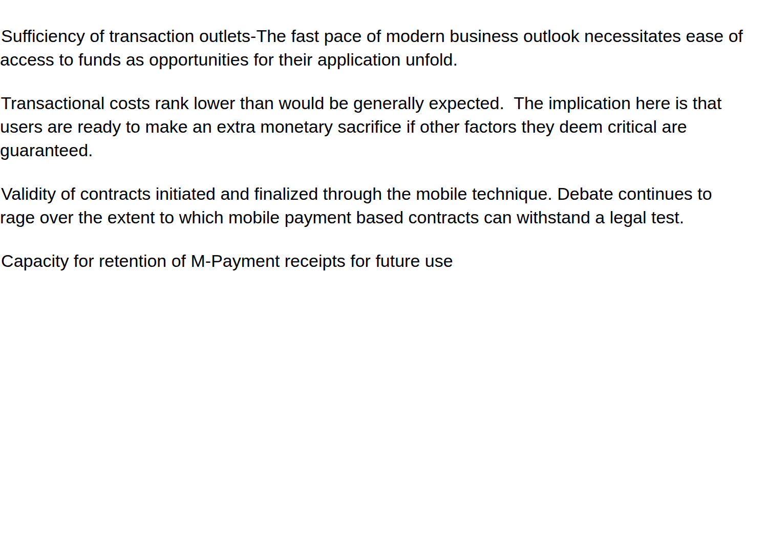Sufficiency of transaction outlets-The fast pace of modern business outlook necessitates ease of access to funds as opportunities for their application unfold.
Transactional costs rank lower than would be generally expected. The implication here is that users are ready to make an extra monetary sacrifice if other factors they deem critical are guaranteed.
Validity of contracts initiated and finalized through the mobile technique. Debate continues to rage over the extent to which mobile payment based contracts can withstand a legal test.
Capacity for retention of M-Payment receipts for future use